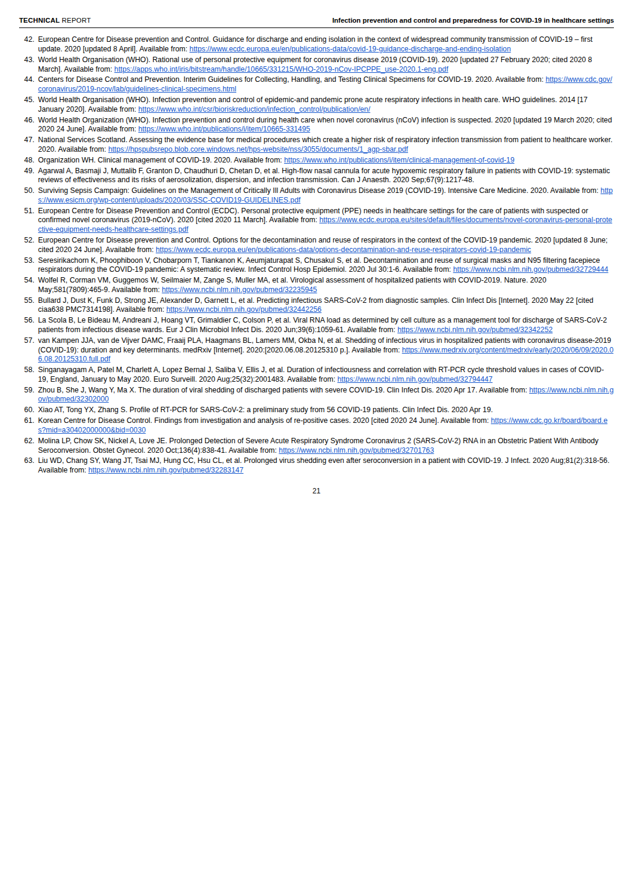TECHNICAL REPORT
Infection prevention and control and preparedness for COVID-19 in healthcare settings
European Centre for Disease prevention and Control. Guidance for discharge and ending isolation in the context of widespread community transmission of COVID-19 – first update. 2020 [updated 8 April]. Available from: https://www.ecdc.europa.eu/en/publications-data/covid-19-guidance-discharge-and-ending-isolation
World Health Organisation (WHO). Rational use of personal protective equipment for coronavirus disease 2019 (COVID-19). 2020 [updated 27 February 2020; cited 2020 8 March]. Available from: https://apps.who.int/iris/bitstream/handle/10665/331215/WHO-2019-nCov-IPCPPE_use-2020.1-eng.pdf
Centers for Disease Control and Prevention. Interim Guidelines for Collecting, Handling, and Testing Clinical Specimens for COVID-19. 2020. Available from: https://www.cdc.gov/coronavirus/2019-ncov/lab/guidelines-clinical-specimens.html
World Health Organisation (WHO). Infection prevention and control of epidemic-and pandemic prone acute respiratory infections in health care. WHO guidelines. 2014 [17 January 2020]. Available from: https://www.who.int/csr/bioriskreduction/infection_control/publication/en/
World Health Organization (WHO). Infection prevention and control during health care when novel coronavirus (nCoV) infection is suspected. 2020 [updated 19 March 2020; cited 2020 24 June]. Available from: https://www.who.int/publications/i/item/10665-331495
National Services Scotland. Assessing the evidence base for medical procedures which create a higher risk of respiratory infection transmission from patient to healthcare worker. 2020. Available from: https://hpspubsrepo.blob.core.windows.net/hps-website/nss/3055/documents/1_agp-sbar.pdf
Organization WH. Clinical management of COVID-19. 2020. Available from: https://www.who.int/publications/i/item/clinical-management-of-covid-19
Agarwal A, Basmaji J, Muttalib F, Granton D, Chaudhuri D, Chetan D, et al. High-flow nasal cannula for acute hypoxemic respiratory failure in patients with COVID-19: systematic reviews of effectiveness and its risks of aerosolization, dispersion, and infection transmission. Can J Anaesth. 2020 Sep;67(9):1217-48.
Surviving Sepsis Campaign: Guidelines on the Management of Critically Ill Adults with Coronavirus Disease 2019 (COVID-19). Intensive Care Medicine. 2020. Available from: https://www.esicm.org/wp-content/uploads/2020/03/SSC-COVID19-GUIDELINES.pdf
European Centre for Disease Prevention and Control (ECDC). Personal protective equipment (PPE) needs in healthcare settings for the care of patients with suspected or confirmed novel coronavirus (2019-nCoV). 2020 [cited 2020 11 March]. Available from: https://www.ecdc.europa.eu/sites/default/files/documents/novel-coronavirus-personal-protective-equipment-needs-healthcare-settings.pdf
European Centre for Disease prevention and Control. Options for the decontamination and reuse of respirators in the context of the COVID-19 pandemic. 2020 [updated 8 June; cited 2020 24 June]. Available from: https://www.ecdc.europa.eu/en/publications-data/options-decontamination-and-reuse-respirators-covid-19-pandemic
Seresirikachorn K, Phoophiboon V, Chobarporn T, Tiankanon K, Aeumjaturapat S, Chusakul S, et al. Decontamination and reuse of surgical masks and N95 filtering facepiece respirators during the COVID-19 pandemic: A systematic review. Infect Control Hosp Epidemiol. 2020 Jul 30:1-6. Available from: https://www.ncbi.nlm.nih.gov/pubmed/32729444
Wolfel R, Corman VM, Guggemos W, Seilmaier M, Zange S, Muller MA, et al. Virological assessment of hospitalized patients with COVID-2019. Nature. 2020 May;581(7809):465-9. Available from: https://www.ncbi.nlm.nih.gov/pubmed/32235945
Bullard J, Dust K, Funk D, Strong JE, Alexander D, Garnett L, et al. Predicting infectious SARS-CoV-2 from diagnostic samples. Clin Infect Dis [Internet]. 2020 May 22 [cited ciaa638 PMC7314198]. Available from: https://www.ncbi.nlm.nih.gov/pubmed/32442256
La Scola B, Le Bideau M, Andreani J, Hoang VT, Grimaldier C, Colson P, et al. Viral RNA load as determined by cell culture as a management tool for discharge of SARS-CoV-2 patients from infectious disease wards. Eur J Clin Microbiol Infect Dis. 2020 Jun;39(6):1059-61. Available from: https://www.ncbi.nlm.nih.gov/pubmed/32342252
van Kampen JJA, van de Vijver DAMC, Fraaij PLA, Haagmans BL, Lamers MM, Okba N, et al. Shedding of infectious virus in hospitalized patients with coronavirus disease-2019 (COVID-19): duration and key determinants. medRxiv [Internet]. 2020:[2020.06.08.20125310 p.]. Available from: https://www.medrxiv.org/content/medrxiv/early/2020/06/09/2020.06.08.20125310.full.pdf
Singanayagam A, Patel M, Charlett A, Lopez Bernal J, Saliba V, Ellis J, et al. Duration of infectiousness and correlation with RT-PCR cycle threshold values in cases of COVID-19, England, January to May 2020. Euro Surveill. 2020 Aug;25(32):2001483. Available from: https://www.ncbi.nlm.nih.gov/pubmed/32794447
Zhou B, She J, Wang Y, Ma X. The duration of viral shedding of discharged patients with severe COVID-19. Clin Infect Dis. 2020 Apr 17. Available from: https://www.ncbi.nlm.nih.gov/pubmed/32302000
Xiao AT, Tong YX, Zhang S. Profile of RT-PCR for SARS-CoV-2: a preliminary study from 56 COVID-19 patients. Clin Infect Dis. 2020 Apr 19.
Korean Centre for Disease Control. Findings from investigation and analysis of re-positive cases. 2020 [cited 2020 24 June]. Available from: https://www.cdc.go.kr/board/board.es?mid=a30402000000&bid=0030
Molina LP, Chow SK, Nickel A, Love JE. Prolonged Detection of Severe Acute Respiratory Syndrome Coronavirus 2 (SARS-CoV-2) RNA in an Obstetric Patient With Antibody Seroconversion. Obstet Gynecol. 2020 Oct;136(4):838-41. Available from: https://www.ncbi.nlm.nih.gov/pubmed/32701763
Liu WD, Chang SY, Wang JT, Tsai MJ, Hung CC, Hsu CL, et al. Prolonged virus shedding even after seroconversion in a patient with COVID-19. J Infect. 2020 Aug;81(2):318-56. Available from: https://www.ncbi.nlm.nih.gov/pubmed/32283147
21